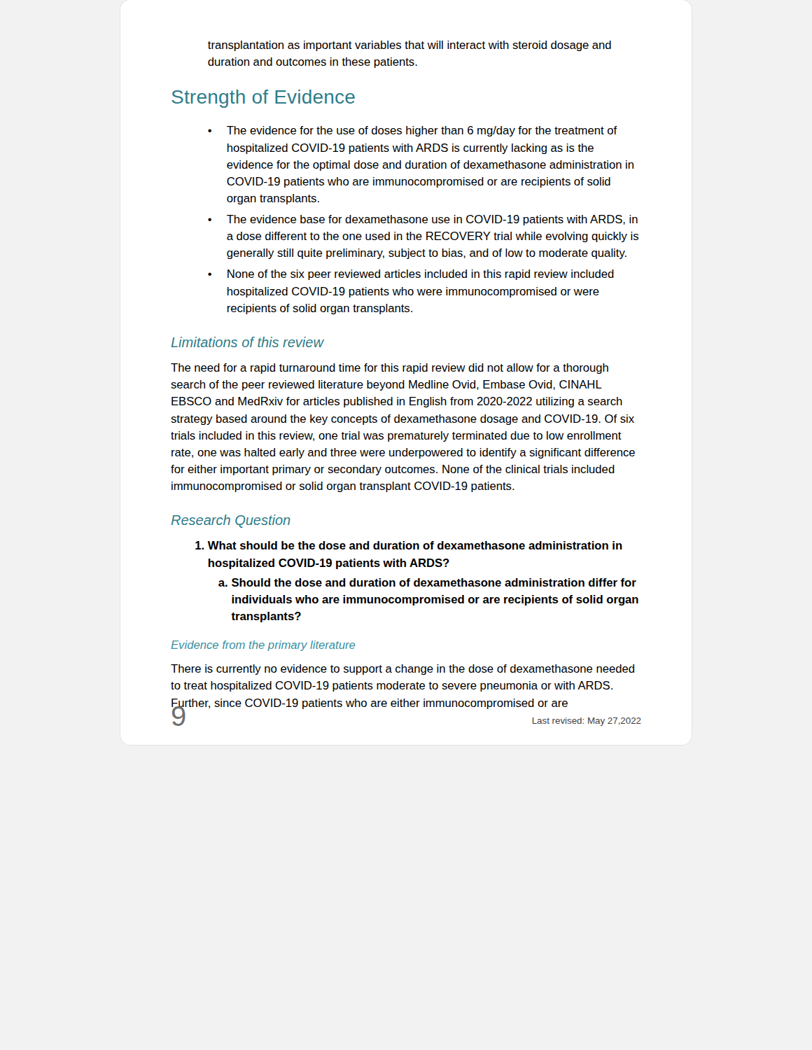transplantation as important variables that will interact with steroid dosage and duration and outcomes in these patients.
Strength of Evidence
The evidence for the use of doses higher than 6 mg/day for the treatment of hospitalized COVID-19 patients with ARDS is currently lacking as is the evidence for the optimal dose and duration of dexamethasone administration in COVID-19 patients who are immunocompromised or are recipients of solid organ transplants.
The evidence base for dexamethasone use in COVID-19 patients with ARDS, in a dose different to the one used in the RECOVERY trial while evolving quickly is generally still quite preliminary, subject to bias, and of low to moderate quality.
None of the six peer reviewed articles included in this rapid review included hospitalized COVID-19 patients who were immunocompromised or were recipients of solid organ transplants.
Limitations of this review
The need for a rapid turnaround time for this rapid review did not allow for a thorough search of the peer reviewed literature beyond Medline Ovid, Embase Ovid, CINAHL EBSCO and MedRxiv for articles published in English from 2020-2022 utilizing a search strategy based around the key concepts of dexamethasone dosage and COVID-19. Of six trials included in this review, one trial was prematurely terminated due to low enrollment rate, one was halted early and three were underpowered to identify a significant difference for either important primary or secondary outcomes. None of the clinical trials included immunocompromised or solid organ transplant COVID-19 patients.
Research Question
What should be the dose and duration of dexamethasone administration in hospitalized COVID-19 patients with ARDS?
Should the dose and duration of dexamethasone administration differ for individuals who are immunocompromised or are recipients of solid organ transplants?
Evidence from the primary literature
There is currently no evidence to support a change in the dose of dexamethasone needed to treat hospitalized COVID-19 patients moderate to severe pneumonia or with ARDS. Further, since COVID-19 patients who are either immunocompromised or are
9
Last revised: May 27,2022